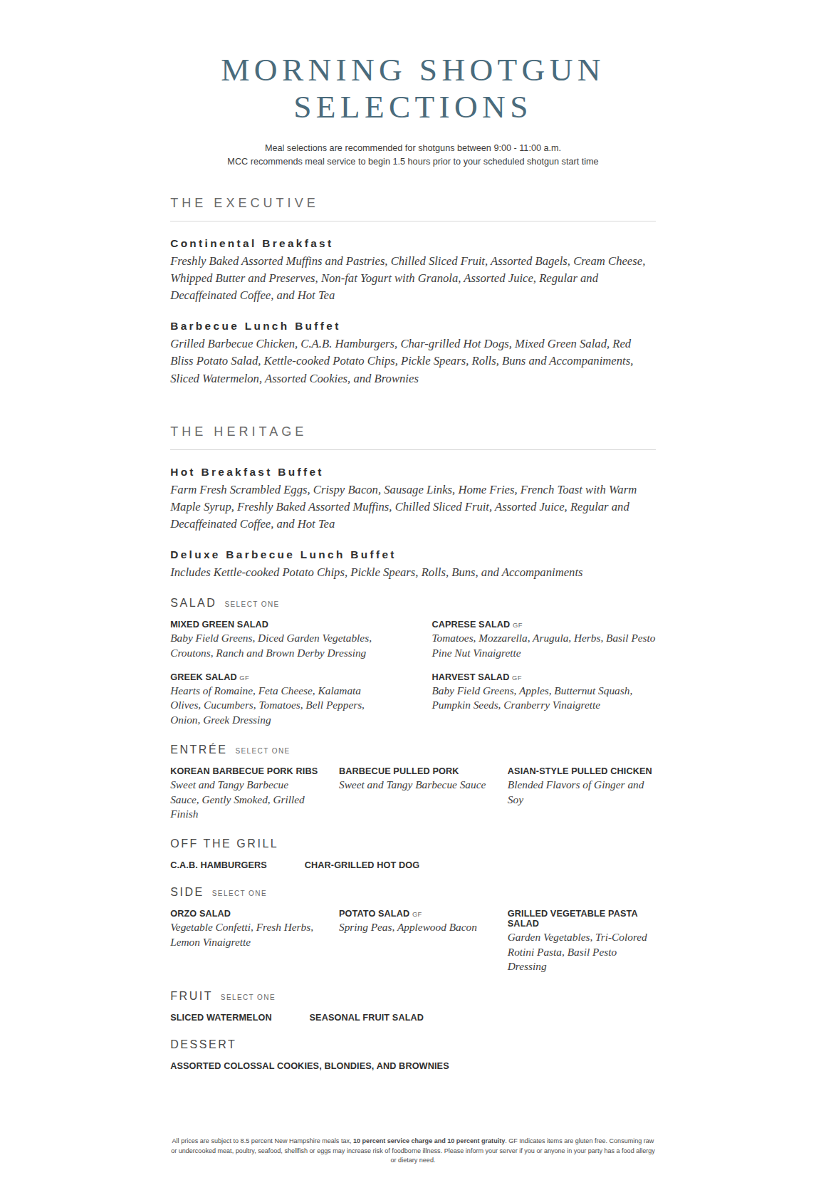Morning Shotgun Selections
Meal selections are recommended for shotguns between 9:00 - 11:00 a.m.
MCC recommends meal service to begin 1.5 hours prior to your scheduled shotgun start time
The Executive
Continental Breakfast
Freshly Baked Assorted Muffins and Pastries, Chilled Sliced Fruit, Assorted Bagels, Cream Cheese, Whipped Butter and Preserves, Non-fat Yogurt with Granola, Assorted Juice, Regular and Decaffeinated Coffee, and Hot Tea
Barbecue Lunch Buffet
Grilled Barbecue Chicken, C.A.B. Hamburgers, Char-grilled Hot Dogs, Mixed Green Salad, Red Bliss Potato Salad, Kettle-cooked Potato Chips, Pickle Spears, Rolls, Buns and Accompaniments, Sliced Watermelon, Assorted Cookies, and Brownies
The Heritage
Hot Breakfast Buffet
Farm Fresh Scrambled Eggs, Crispy Bacon, Sausage Links, Home Fries, French Toast with Warm Maple Syrup, Freshly Baked Assorted Muffins, Chilled Sliced Fruit, Assorted Juice, Regular and Decaffeinated Coffee, and Hot Tea
Deluxe Barbecue Lunch Buffet
Includes Kettle-cooked Potato Chips, Pickle Spears, Rolls, Buns, and Accompaniments
Salad SELECT ONE
MIXED GREEN SALAD
Baby Field Greens, Diced Garden Vegetables, Croutons, Ranch and Brown Derby Dressing
CAPRESE SALAD GF
Tomatoes, Mozzarella, Arugula, Herbs, Basil Pesto Pine Nut Vinaigrette
GREEK SALAD GF
Hearts of Romaine, Feta Cheese, Kalamata Olives, Cucumbers, Tomatoes, Bell Peppers, Onion, Greek Dressing
HARVEST SALAD GF
Baby Field Greens, Apples, Butternut Squash, Pumpkin Seeds, Cranberry Vinaigrette
Entrée SELECT ONE
KOREAN BARBECUE PORK RIBS
Sweet and Tangy Barbecue Sauce, Gently Smoked, Grilled Finish
BARBECUE PULLED PORK
Sweet and Tangy Barbecue Sauce
ASIAN-STYLE PULLED CHICKEN
Blended Flavors of Ginger and Soy
Off the Grill
C.A.B. HAMBURGERS
CHAR-GRILLED HOT DOG
Side SELECT ONE
ORZO SALAD
Vegetable Confetti, Fresh Herbs, Lemon Vinaigrette
POTATO SALAD GF
Spring Peas, Applewood Bacon
GRILLED VEGETABLE PASTA SALAD
Garden Vegetables, Tri-Colored Rotini Pasta, Basil Pesto Dressing
Fruit SELECT ONE
SLICED WATERMELON
SEASONAL FRUIT SALAD
Dessert
ASSORTED COLOSSAL COOKIES, BLONDIES, AND BROWNIES
All prices are subject to 8.5 percent New Hampshire meals tax, 10 percent service charge and 10 percent gratuity. GF Indicates items are gluten free. Consuming raw or undercooked meat, poultry, seafood, shellfish or eggs may increase risk of foodborne illness. Please inform your server if you or anyone in your party has a food allergy or dietary need.